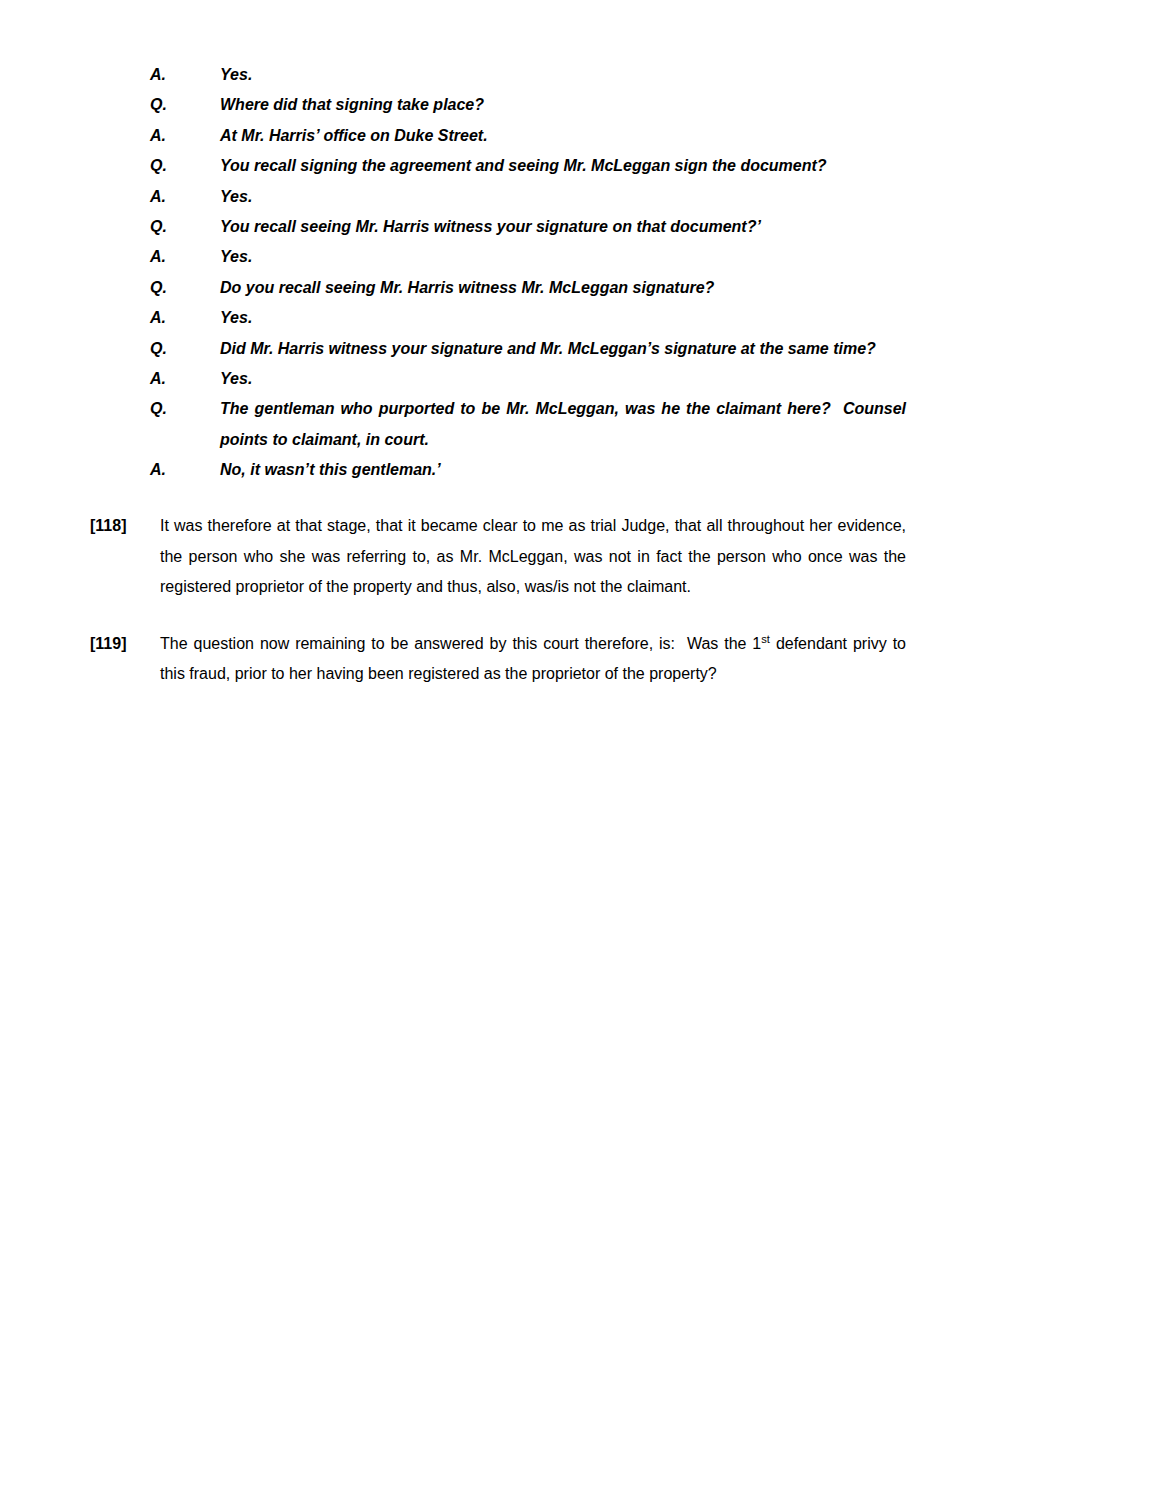A.
Yes.
Q.
Where did that signing take place?
A.
At Mr. Harris’ office on Duke Street.
Q.
You recall signing the agreement and seeing Mr. McLeggan sign the document?
A.
Yes.
Q.
You recall seeing Mr. Harris witness your signature on that document?’
A.
Yes.
Q.
Do you recall seeing Mr. Harris witness Mr. McLeggan signature?
A.
Yes.
Q.
Did Mr. Harris witness your signature and Mr. McLeggan’s signature at the same time?
A.
Yes.
Q.
The gentleman who purported to be Mr. McLeggan, was he the claimant here? Counsel points to claimant, in court.
A.
No, it wasn’t this gentleman.’
[118]
It was therefore at that stage, that it became clear to me as trial Judge, that all throughout her evidence, the person who she was referring to, as Mr. McLeggan, was not in fact the person who once was the registered proprietor of the property and thus, also, was/is not the claimant.
[119]
The question now remaining to be answered by this court therefore, is: Was the 1st defendant privy to this fraud, prior to her having been registered as the proprietor of the property?